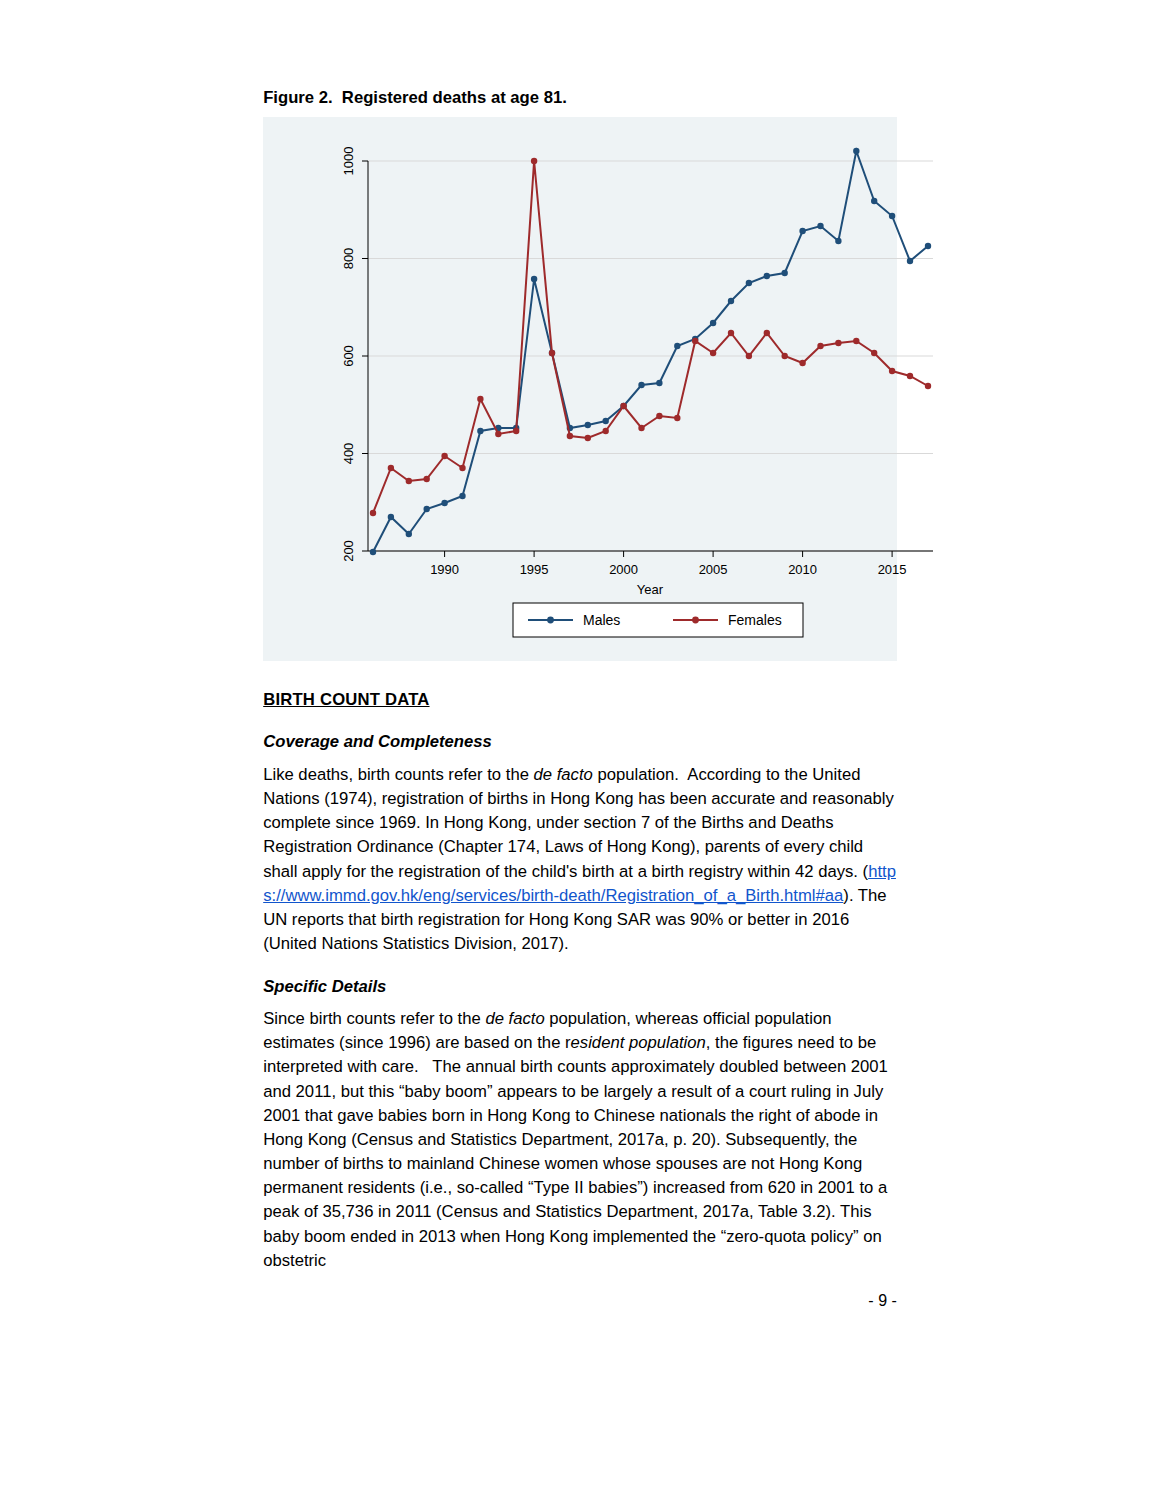Figure 2. Registered deaths at age 81.
200 400 600 800 1000 1990 1995 2000 2005 2010 2015 Year Males Females
BIRTH COUNT DATA
Coverage and Completeness
Like deaths, birth counts refer to the de facto population. According to the United Nations (1974), registration of births in Hong Kong has been accurate and reasonably complete since 1969. In Hong Kong, under section 7 of the Births and Deaths Registration Ordinance (Chapter 174, Laws of Hong Kong), parents of every child shall apply for the registration of the child's birth at a birth registry within 42 days. (https://www.immd.gov.hk/eng/services/birth-death/Registration_of_a_Birth.html#aa). The UN reports that birth registration for Hong Kong SAR was 90% or better in 2016 (United Nations Statistics Division, 2017).
Specific Details
Since birth counts refer to the de facto population, whereas official population estimates (since 1996) are based on the resident population, the figures need to be interpreted with care. The annual birth counts approximately doubled between 2001 and 2011, but this “baby boom” appears to be largely a result of a court ruling in July 2001 that gave babies born in Hong Kong to Chinese nationals the right of abode in Hong Kong (Census and Statistics Department, 2017a, p. 20). Subsequently, the number of births to mainland Chinese women whose spouses are not Hong Kong permanent residents (i.e., so-called “Type II babies”) increased from 620 in 2001 to a peak of 35,736 in 2011 (Census and Statistics Department, 2017a, Table 3.2). This baby boom ended in 2013 when Hong Kong implemented the “zero-quota policy” on obstetric
- 9 -